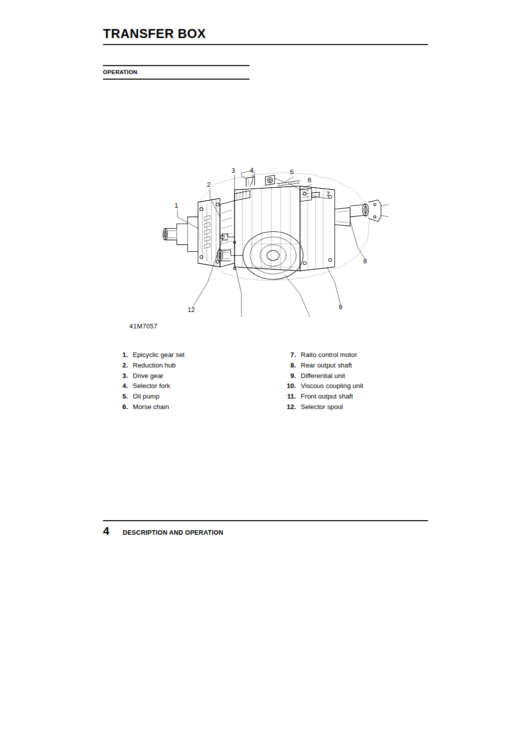TRANSFER BOX
OPERATION
1 2 3 4 5 6 7 8 9 10 11 12
41M7057
1. Epicyclic gear set
2. Reduction hub
3. Drive gear
4. Selector fork
5. Oil pump
6. Morse chain
7. Raito control motor
8. Rear output shaft
9. Differential unit
10. Viscous coupling unit
11. Front output shaft
12. Selector spool
4 DESCRIPTION AND OPERATION